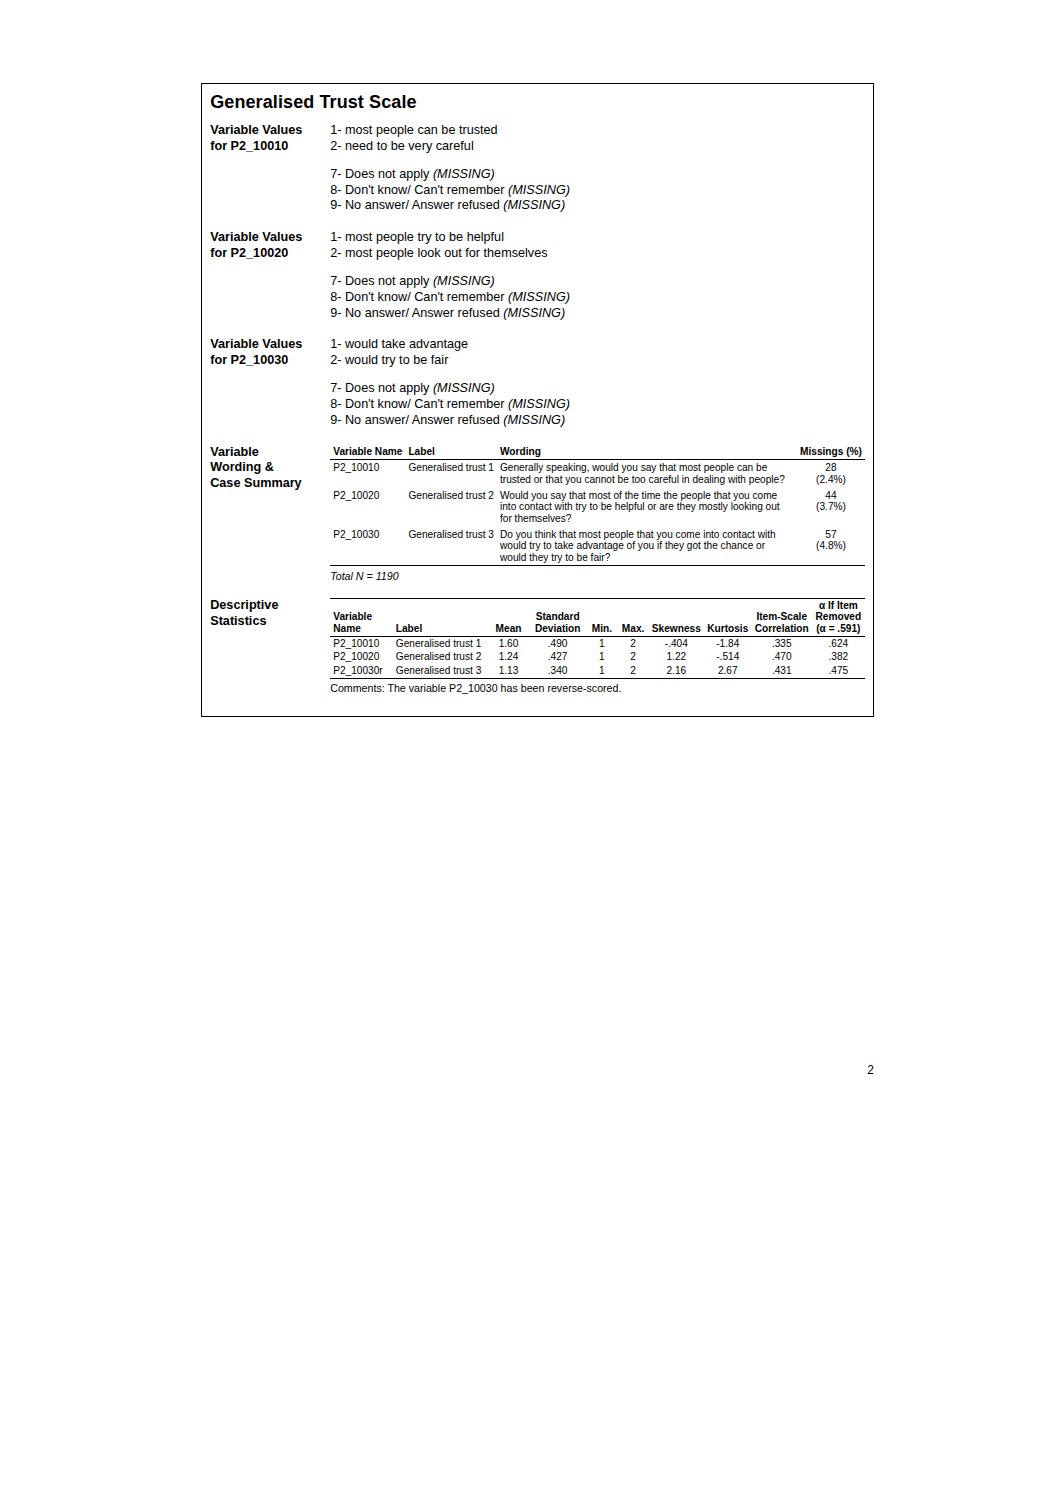Generalised Trust Scale
| Variable Values for P2_10010 | 1- most people can be trusted 2- need to be very careful 7- Does not apply (MISSING) 8- Don't know/ Can't remember (MISSING) 9- No answer/ Answer refused (MISSING) |
| Variable Values for P2_10020 | 1- most people try to be helpful 2- most people look out for themselves 7- Does not apply (MISSING) 8- Don't know/ Can't remember (MISSING) 9- No answer/ Answer refused (MISSING) |
| Variable Values for P2_10030 | 1- would take advantage 2- would try to be fair 7- Does not apply (MISSING) 8- Don't know/ Can't remember (MISSING) 9- No answer/ Answer refused (MISSING) |
| Variable Wording & Case Summary | / Variable Name / Label / Wording / Missings (%) / / --- / --- / --- / --- / / P2_10010 / Generalised trust 1 / Generally speaking, would you say that most people can be trusted or that you cannot be too careful in dealing with people? / 28 (2.4%) / / P2_10020 / Generalised trust 2 / Would you say that most of the time the people that you come into contact with try to be helpful or are they mostly looking out for themselves? / 44 (3.7%) / / P2_10030 / Generalised trust 3 / Do you think that most people that you come into contact with would try to take advantage of you if they got the chance or would they try to be fair? / 57 (4.8%) / Total N = 1190 |
| Descriptive Statistics | / Variable Name / Label / Mean / Standard Deviation / Min. / Max. / Skewness / Kurtosis / Item-Scale Correlation / α If Item Removed (α = .591) / / --- / --- / --- / --- / --- / --- / --- / --- / --- / --- / / P2_10010 / Generalised trust 1 / 1.60 / .490 / 1 / 2 / -.404 / -1.84 / .335 / .624 / / P2_10020 / Generalised trust 2 / 1.24 / .427 / 1 / 2 / 1.22 / -.514 / .470 / .382 / / P2_10030r / Generalised trust 3 / 1.13 / .340 / 1 / 2 / 2.16 / 2.67 / .431 / .475 / Comments: The variable P2_10030 has been reverse-scored. |
2